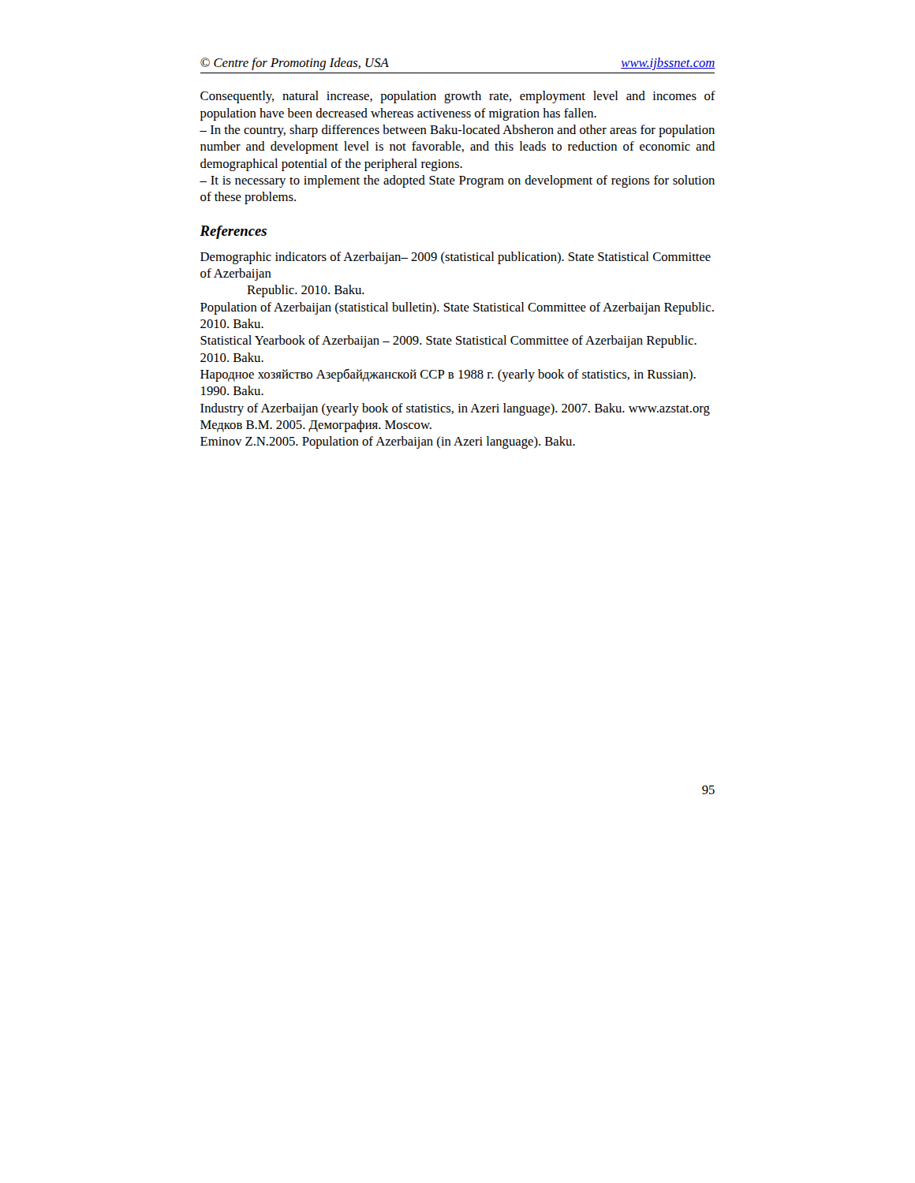© Centre for Promoting Ideas, USA
www.ijbssnet.com
Consequently, natural increase, population growth rate, employment level and incomes of population have been decreased whereas activeness of migration has fallen.
– In the country, sharp differences between Baku-located Absheron and other areas for population number and development level is not favorable, and this leads to reduction of economic and demographical potential of the peripheral regions.
– It is necessary to implement the adopted State Program on development of regions for solution of these problems.
References
Demographic indicators of Azerbaijan– 2009 (statistical publication). State Statistical Committee of AzerbaijanRepublic. 2010. Baku.
Population of Azerbaijan (statistical bulletin). State Statistical Committee of Azerbaijan Republic. 2010. Baku.
Statistical Yearbook of Azerbaijan – 2009. State Statistical Committee of Azerbaijan Republic. 2010. Baku.
Народное хозяйство Азербайджанской ССР в 1988 г. (yearly book of statistics, in Russian). 1990. Baku.
Industry of Azerbaijan (yearly book of statistics, in Azeri language). 2007. Baku. www.azstat.org
Медков В.М. 2005. Демография. Moscow.
Eminov Z.N.2005. Population of Azerbaijan (in Azeri language). Baku.
95